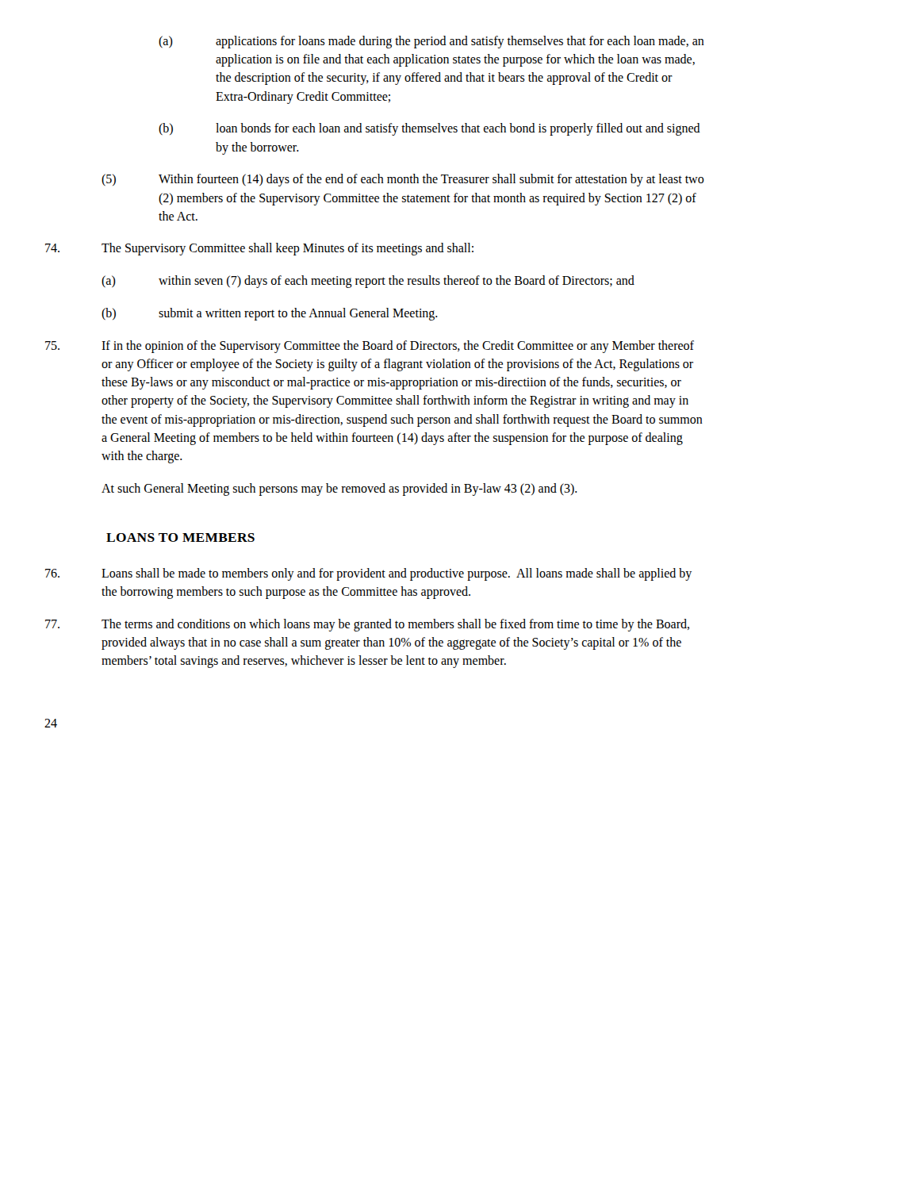(a)
applications for loans made during the period and satisfy themselves that for each loan made, an application is on file and that each application states the purpose for which the loan was made, the description of the security, if any offered and that it bears the approval of the Credit or Extra-Ordinary Credit Committee;
(b)
loan bonds for each loan and satisfy themselves that each bond is properly filled out and signed by the borrower.
(5)
Within fourteen (14) days of the end of each month the Treasurer shall submit for attestation by at least two (2) members of the Supervisory Committee the statement for that month as required by Section 127 (2) of the Act.
74.
The Supervisory Committee shall keep Minutes of its meetings and shall:
(a)
within seven (7) days of each meeting report the results thereof to the Board of Directors; and
(b)
submit a written report to the Annual General Meeting.
75.
If in the opinion of the Supervisory Committee the Board of Directors, the Credit Committee or any Member thereof or any Officer or employee of the Society is guilty of a flagrant violation of the provisions of the Act, Regulations or these By-laws or any misconduct or mal-practice or mis-appropriation or mis-directiion of the funds, securities, or other property of the Society, the Supervisory Committee shall forthwith inform the Registrar in writing and may in the event of mis-appropriation or mis-direction, suspend such person and shall forthwith request the Board to summon a General Meeting of members to be held within fourteen (14) days after the suspension for the purpose of dealing with the charge.
At such General Meeting such persons may be removed as provided in By-law 43 (2) and (3).
LOANS TO MEMBERS
76.
Loans shall be made to members only and for provident and productive purpose. All loans made shall be applied by the borrowing members to such purpose as the Committee has approved.
77.
The terms and conditions on which loans may be granted to members shall be fixed from time to time by the Board, provided always that in no case shall a sum greater than 10% of the aggregate of the Society’s capital or 1% of the members’ total savings and reserves, whichever is lesser be lent to any member.
24